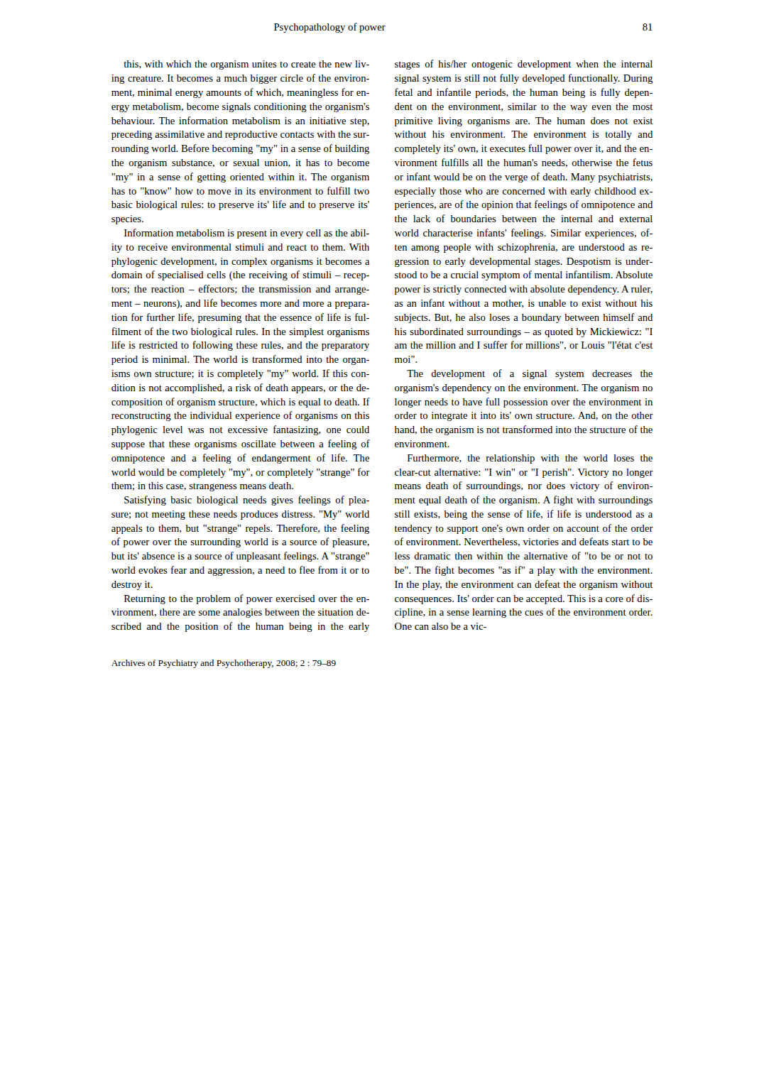Psychopathology of power 81
this, with which the organism unites to create the new living creature. It becomes a much bigger circle of the environment, minimal energy amounts of which, meaningless for energy metabolism, become signals conditioning the organism's behaviour. The information metabolism is an initiative step, preceding assimilative and reproductive contacts with the surrounding world. Before becoming "my" in a sense of building the organism substance, or sexual union, it has to become "my" in a sense of getting oriented within it. The organism has to "know" how to move in its environment to fulfill two basic biological rules: to preserve its' life and to preserve its' species.
Information metabolism is present in every cell as the ability to receive environmental stimuli and react to them. With phylogenic development, in complex organisms it becomes a domain of specialised cells (the receiving of stimuli – receptors; the reaction – effectors; the transmission and arrangement – neurons), and life becomes more and more a preparation for further life, presuming that the essence of life is fulfilment of the two biological rules. In the simplest organisms life is restricted to following these rules, and the preparatory period is minimal. The world is transformed into the organisms own structure; it is completely "my" world. If this condition is not accomplished, a risk of death appears, or the decomposition of organism structure, which is equal to death. If reconstructing the individual experience of organisms on this phylogenic level was not excessive fantasizing, one could suppose that these organisms oscillate between a feeling of omnipotence and a feeling of endangerment of life. The world would be completely "my", or completely "strange" for them; in this case, strangeness means death.
Satisfying basic biological needs gives feelings of pleasure; not meeting these needs produces distress. "My" world appeals to them, but "strange" repels. Therefore, the feeling of power over the surrounding world is a source of pleasure, but its' absence is a source of unpleasant feelings. A "strange" world evokes fear and aggression, a need to flee from it or to destroy it.
Returning to the problem of power exercised over the environment, there are some analogies between the situation described and the position of the human being in the early stages of his/her ontogenic development when the internal signal system is still not fully developed functionally. During fetal and infantile periods, the human being is fully dependent on the environment, similar to the way even the most primitive living organisms are. The human does not exist without his environment. The environment is totally and completely its' own, it executes full power over it, and the environment fulfills all the human's needs, otherwise the fetus or infant would be on the verge of death. Many psychiatrists, especially those who are concerned with early childhood experiences, are of the opinion that feelings of omnipotence and the lack of boundaries between the internal and external world characterise infants' feelings. Similar experiences, often among people with schizophrenia, are understood as regression to early developmental stages. Despotism is understood to be a crucial symptom of mental infantilism. Absolute power is strictly connected with absolute dependency. A ruler, as an infant without a mother, is unable to exist without his subjects. But, he also loses a boundary between himself and his subordinated surroundings – as quoted by Mickiewicz: "I am the million and I suffer for millions", or Louis "l'état c'est moi".
The development of a signal system decreases the organism's dependency on the environment. The organism no longer needs to have full possession over the environment in order to integrate it into its' own structure. And, on the other hand, the organism is not transformed into the structure of the environment.
Furthermore, the relationship with the world loses the clear-cut alternative: "I win" or "I perish". Victory no longer means death of surroundings, nor does victory of environment equal death of the organism. A fight with surroundings still exists, being the sense of life, if life is understood as a tendency to support one's own order on account of the order of environment. Nevertheless, victories and defeats start to be less dramatic then within the alternative of "to be or not to be". The fight becomes "as if" a play with the environment. In the play, the environment can defeat the organism without consequences. Its' order can be accepted. This is a core of discipline, in a sense learning the cues of the environment order. One can also be a vic-
Archives of Psychiatry and Psychotherapy, 2008; 2 : 79–89